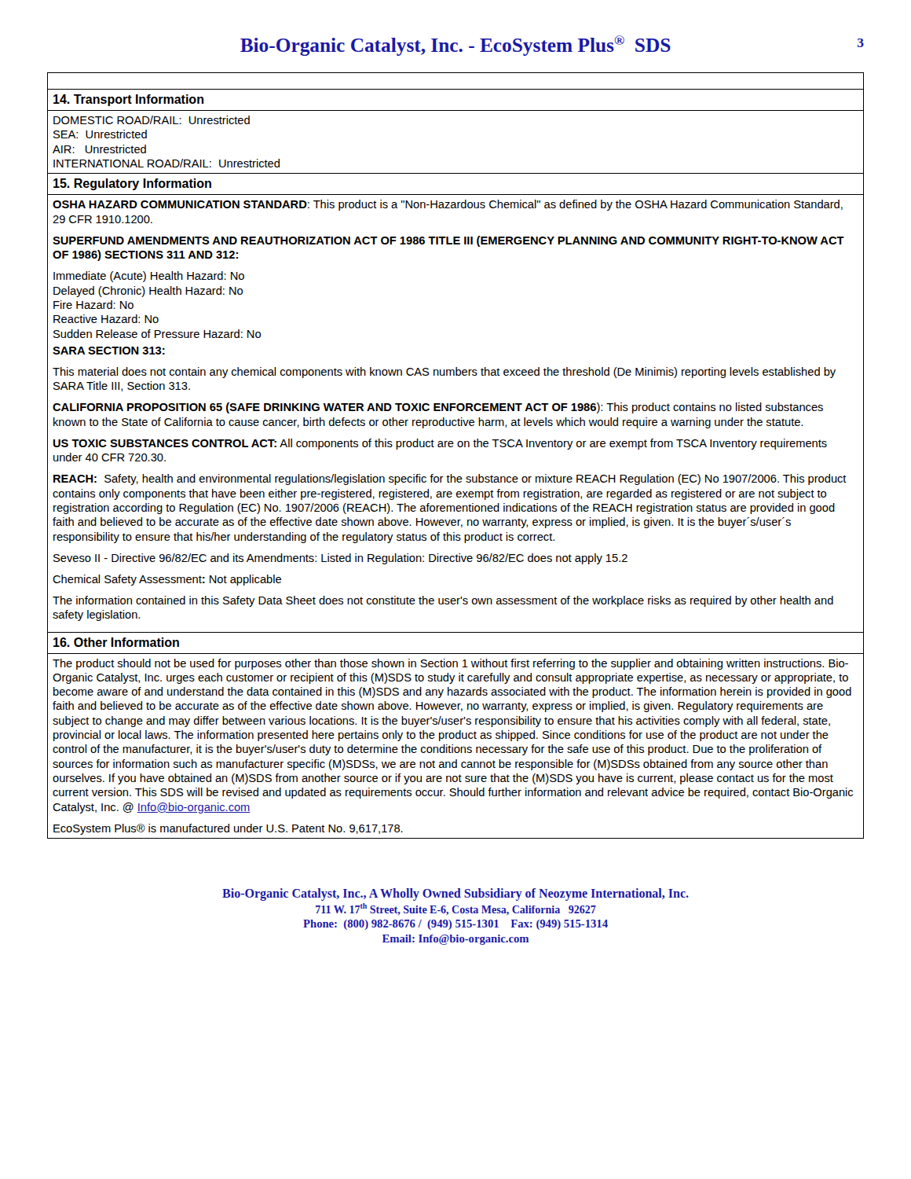Bio-Organic Catalyst, Inc. - EcoSystem Plus® SDS
3
| 14. Transport Information |
| DOMESTIC ROAD/RAIL: Unrestricted SEA: Unrestricted AIR: Unrestricted INTERNATIONAL ROAD/RAIL: Unrestricted |
| 15. Regulatory Information |
| OSHA HAZARD COMMUNICATION STANDARD : This product is a "Non-Hazardous Chemical" as defined by the OSHA Hazard Communication Standard, 29 CFR 1910.1200. SUPERFUND AMENDMENTS AND REAUTHORIZATION ACT OF 1986 TITLE III (EMERGENCY PLANNING AND COMMUNITY RIGHT-TO-KNOW ACT OF 1986) SECTIONS 311 AND 312: Immediate (Acute) Health Hazard: No Delayed (Chronic) Health Hazard: No Fire Hazard: No Reactive Hazard: No Sudden Release of Pressure Hazard: No SARA SECTION 313: This material does not contain any chemical components with known CAS numbers that exceed the threshold (De Minimis) reporting levels established by SARA Title III, Section 313. CALIFORNIA PROPOSITION 65 (SAFE DRINKING WATER AND TOXIC ENFORCEMENT ACT OF 1986 ): This product contains no listed substances known to the State of California to cause cancer, birth defects or other reproductive harm, at levels which would require a warning under the statute. US TOXIC SUBSTANCES CONTROL ACT: All components of this product are on the TSCA Inventory or are exempt from TSCA Inventory requirements under 40 CFR 720.30. REACH: Safety, health and environmental regulations/legislation specific for the substance or mixture REACH Regulation (EC) No 1907/2006. This product contains only components that have been either pre-registered, registered, are exempt from registration, are regarded as registered or are not subject to registration according to Regulation (EC) No. 1907/2006 (REACH). The aforementioned indications of the REACH registration status are provided in good faith and believed to be accurate as of the effective date shown above. However, no warranty, express or implied, is given. It is the buyer´s/user´s responsibility to ensure that his/her understanding of the regulatory status of this product is correct. Seveso II - Directive 96/82/EC and its Amendments: Listed in Regulation: Directive 96/82/EC does not apply 15.2 Chemical Safety Assessment : Not applicable The information contained in this Safety Data Sheet does not constitute the user's own assessment of the workplace risks as required by other health and safety legislation. |
| 16. Other Information |
| The product should not be used for purposes other than those shown in Section 1 without first referring to the supplier and obtaining written instructions. Bio-Organic Catalyst, Inc. urges each customer or recipient of this (M)SDS to study it carefully and consult appropriate expertise, as necessary or appropriate, to become aware of and understand the data contained in this (M)SDS and any hazards associated with the product. The information herein is provided in good faith and believed to be accurate as of the effective date shown above. However, no warranty, express or implied, is given. Regulatory requirements are subject to change and may differ between various locations. It is the buyer's/user's responsibility to ensure that his activities comply with all federal, state, provincial or local laws. The information presented here pertains only to the product as shipped. Since conditions for use of the product are not under the control of the manufacturer, it is the buyer's/user's duty to determine the conditions necessary for the safe use of this product. Due to the proliferation of sources for information such as manufacturer specific (M)SDSs, we are not and cannot be responsible for (M)SDSs obtained from any source other than ourselves. If you have obtained an (M)SDS from another source or if you are not sure that the (M)SDS you have is current, please contact us for the most current version. This SDS will be revised and updated as requirements occur. Should further information and relevant advice be required, contact Bio-Organic Catalyst, Inc. @ Info@bio-organic.com EcoSystem Plus® is manufactured under U.S. Patent No. 9,617,178. |
Bio-Organic Catalyst, Inc., A Wholly Owned Subsidiary of Neozyme International, Inc.
711 W. 17th Street, Suite E-6, Costa Mesa, California 92627
Phone: (800) 982-8676 / (949) 515-1301 Fax: (949) 515-1314
Email: Info@bio-organic.com